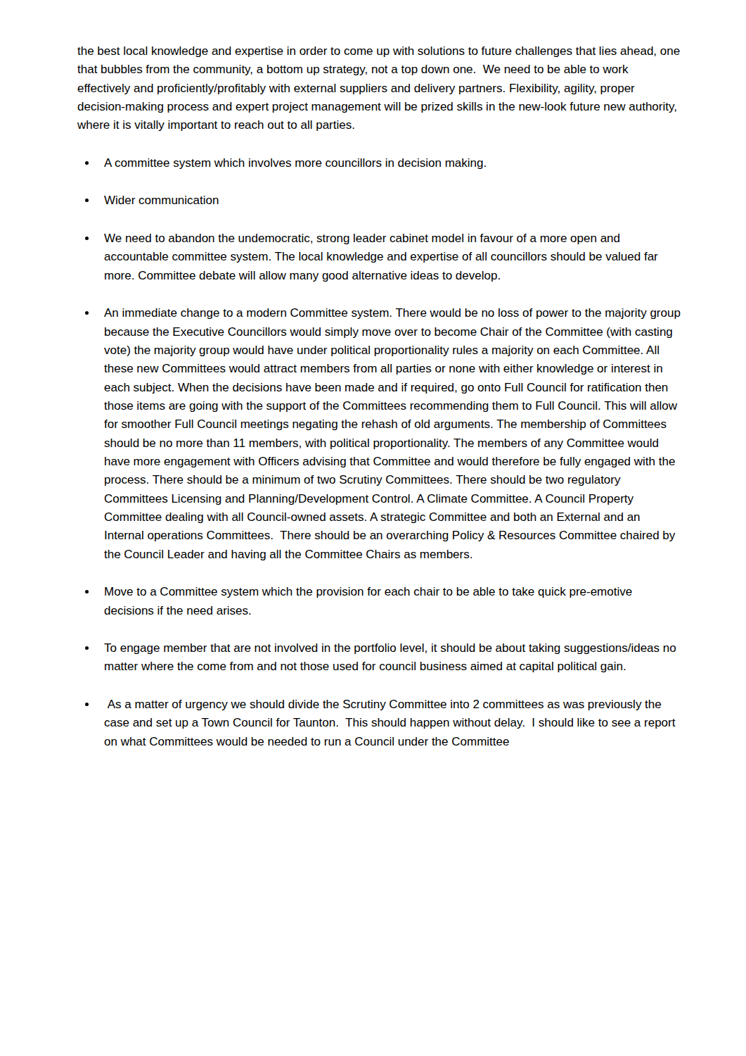the best local knowledge and expertise in order to come up with solutions to future challenges that lies ahead, one that bubbles from the community, a bottom up strategy, not a top down one. We need to be able to work effectively and proficiently/profitably with external suppliers and delivery partners. Flexibility, agility, proper decision-making process and expert project management will be prized skills in the new-look future new authority, where it is vitally important to reach out to all parties.
A committee system which involves more councillors in decision making.
Wider communication
We need to abandon the undemocratic, strong leader cabinet model in favour of a more open and accountable committee system. The local knowledge and expertise of all councillors should be valued far more. Committee debate will allow many good alternative ideas to develop.
An immediate change to a modern Committee system. There would be no loss of power to the majority group because the Executive Councillors would simply move over to become Chair of the Committee (with casting vote) the majority group would have under political proportionality rules a majority on each Committee. All these new Committees would attract members from all parties or none with either knowledge or interest in each subject. When the decisions have been made and if required, go onto Full Council for ratification then those items are going with the support of the Committees recommending them to Full Council. This will allow for smoother Full Council meetings negating the rehash of old arguments. The membership of Committees should be no more than 11 members, with political proportionality. The members of any Committee would have more engagement with Officers advising that Committee and would therefore be fully engaged with the process. There should be a minimum of two Scrutiny Committees. There should be two regulatory Committees Licensing and Planning/Development Control. A Climate Committee. A Council Property Committee dealing with all Council-owned assets. A strategic Committee and both an External and an Internal operations Committees. There should be an overarching Policy & Resources Committee chaired by the Council Leader and having all the Committee Chairs as members.
Move to a Committee system which the provision for each chair to be able to take quick pre-emotive decisions if the need arises.
To engage member that are not involved in the portfolio level, it should be about taking suggestions/ideas no matter where the come from and not those used for council business aimed at capital political gain.
As a matter of urgency we should divide the Scrutiny Committee into 2 committees as was previously the case and set up a Town Council for Taunton. This should happen without delay. I should like to see a report on what Committees would be needed to run a Council under the Committee